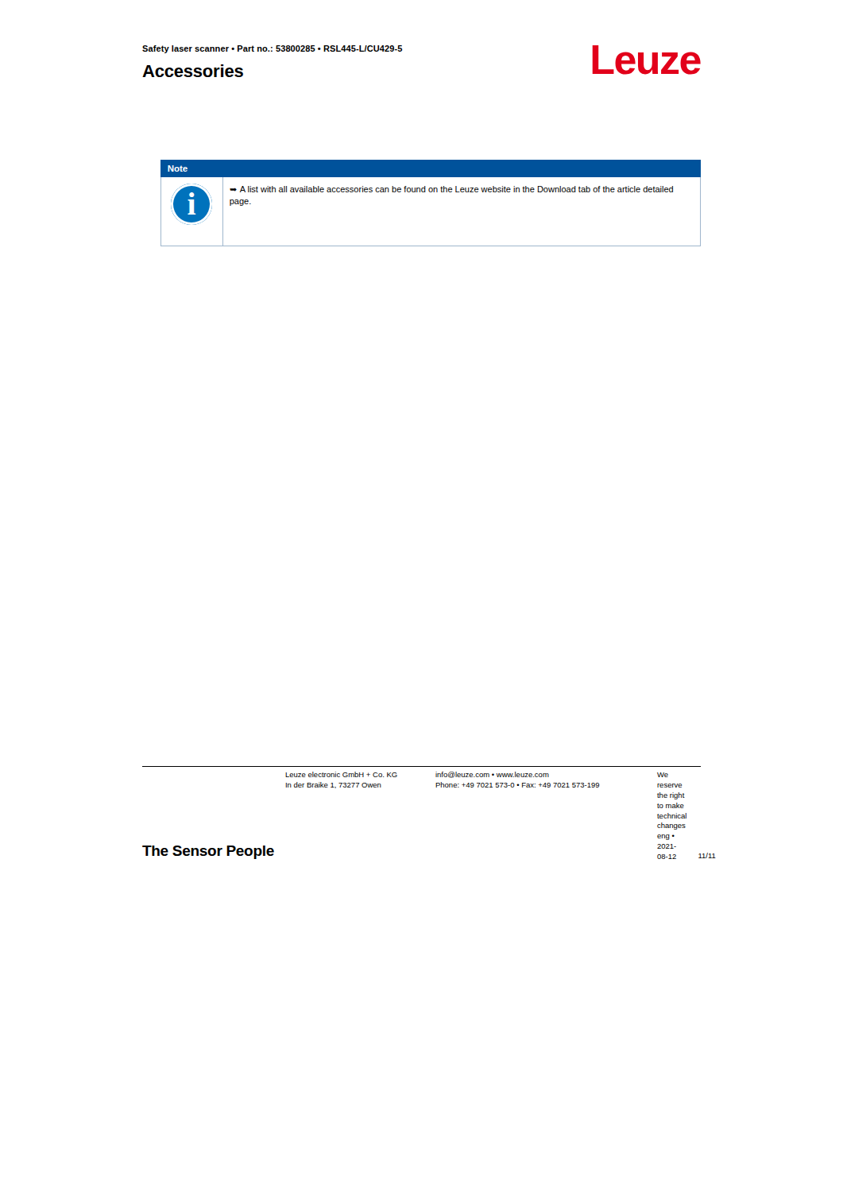Safety laser scanner • Part no.: 53800285 • RSL445-L/CU429-5
Accessories
Leuze
| Note |
| --- |
| i | ➥ A list with all available accessories can be found on the Leuze website in the Download tab of the article detailed page. |
The Sensor People
Leuze electronic GmbH + Co. KG
In der Braike 1, 73277 Owen
info@leuze.com • www.leuze.com
Phone: +49 7021 573-0 • Fax: +49 7021 573-199
We reserve the right to make technical changes
eng • 2021-08-12
11/11